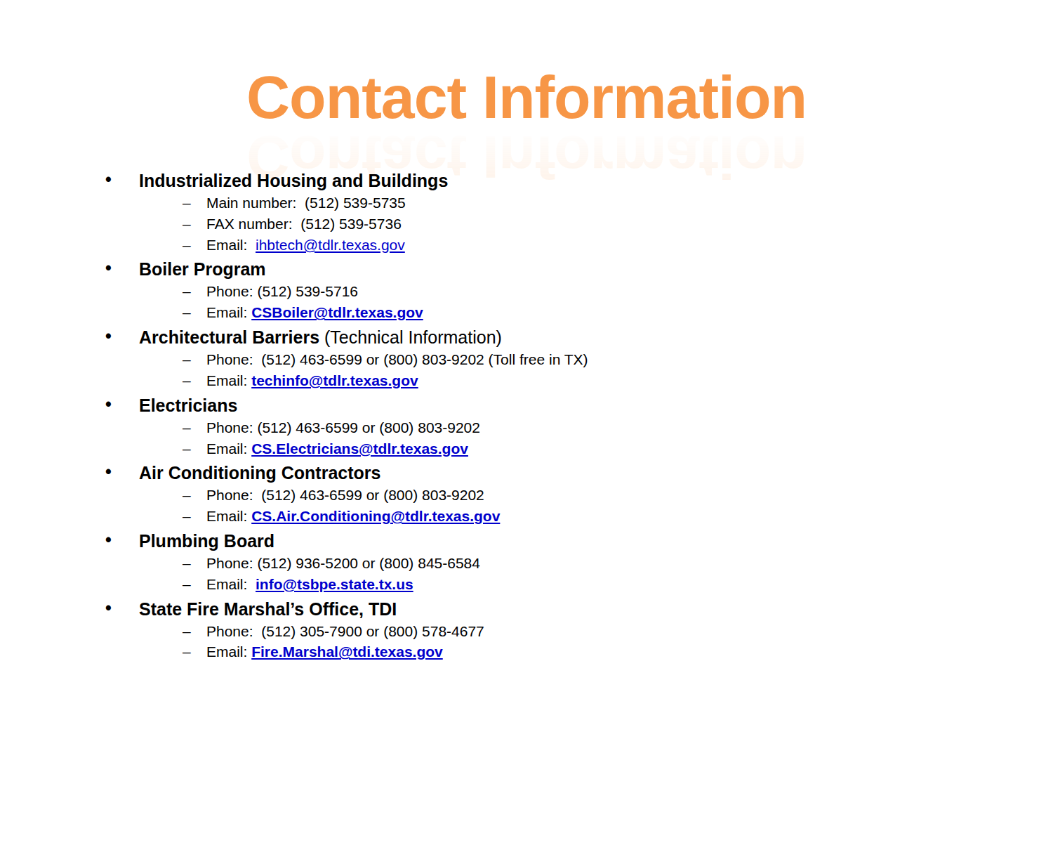Contact InformationContact Information
Industrialized Housing and Buildings
Main number: (512) 539-5735
FAX number: (512) 539-5736
Email: ihbtech@tdlr.texas.gov
Boiler Program
Phone: (512) 539-5716
Email: CSBoiler@tdlr.texas.gov
Architectural Barriers (Technical Information)
Phone: (512) 463-6599 or (800) 803-9202 (Toll free in TX)
Email: techinfo@tdlr.texas.gov
Electricians
Phone: (512) 463-6599 or (800) 803-9202
Email: CS.Electricians@tdlr.texas.gov
Air Conditioning Contractors
Phone: (512) 463-6599 or (800) 803-9202
Email: CS.Air.Conditioning@tdlr.texas.gov
Plumbing Board
Phone: (512) 936-5200 or (800) 845-6584
Email: info@tsbpe.state.tx.us
State Fire Marshal’s Office, TDI
Phone: (512) 305-7900 or (800) 578-4677
Email: Fire.Marshal@tdi.texas.gov